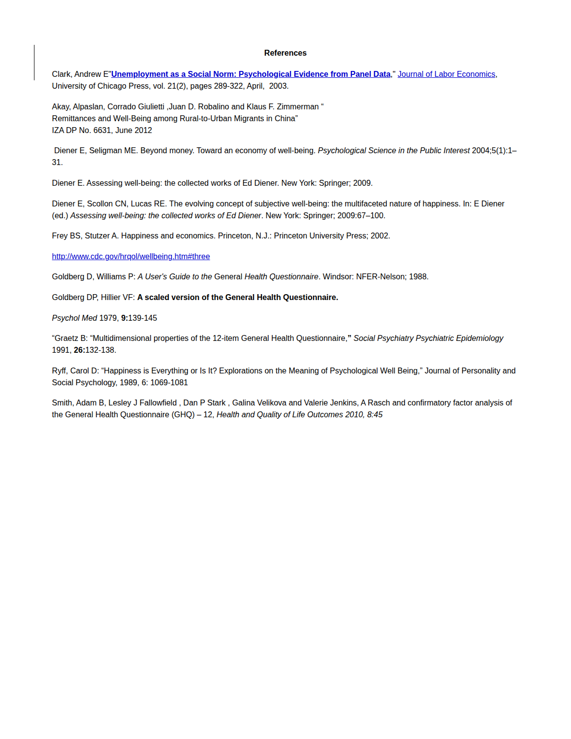References
Clark, Andrew E"Unemployment as a Social Norm: Psychological Evidence from Panel Data," Journal of Labor Economics, University of Chicago Press, vol. 21(2), pages 289-322, April, 2003.
Akay, Alpaslan, Corrado Giulietti ,Juan D. Robalino and Klaus F. Zimmerman “
Remittances and Well-Being among Rural-to-Urban Migrants in China”
IZA DP No. 6631, June 2012
Diener E, Seligman ME. Beyond money. Toward an economy of well-being. Psychological Science in the Public Interest 2004;5(1):1–31.
Diener E. Assessing well-being: the collected works of Ed Diener. New York: Springer; 2009.
Diener E, Scollon CN, Lucas RE. The evolving concept of subjective well-being: the multifaceted nature of happiness. In: E Diener (ed.) Assessing well-being: the collected works of Ed Diener. New York: Springer; 2009:67–100.
Frey BS, Stutzer A. Happiness and economics. Princeton, N.J.: Princeton University Press; 2002.
http://www.cdc.gov/hrqol/wellbeing.htm#three
Goldberg D, Williams P: A User's Guide to the General Health Questionnaire. Windsor: NFER-Nelson; 1988.
Goldberg DP, Hillier VF: A scaled version of the General Health Questionnaire.
Psychol Med 1979, 9: 139-145
“Graetz B: “Multidimensional properties of the 12-item General Health Questionnaire,” Social Psychiatry Psychiatric Epidemiology 1991, 26: 132-138.
Ryff, Carol D: “Happiness is Everything or Is It? Explorations on the Meaning of Psychological Well Being,” Journal of Personality and Social Psychology, 1989, 6: 1069-1081
Smith, Adam B, Lesley J Fallowfield , Dan P Stark , Galina Velikova and Valerie Jenkins, A Rasch and confirmatory factor analysis of the General Health Questionnaire (GHQ) – 12, Health and Quality of Life Outcomes 2010, 8:45